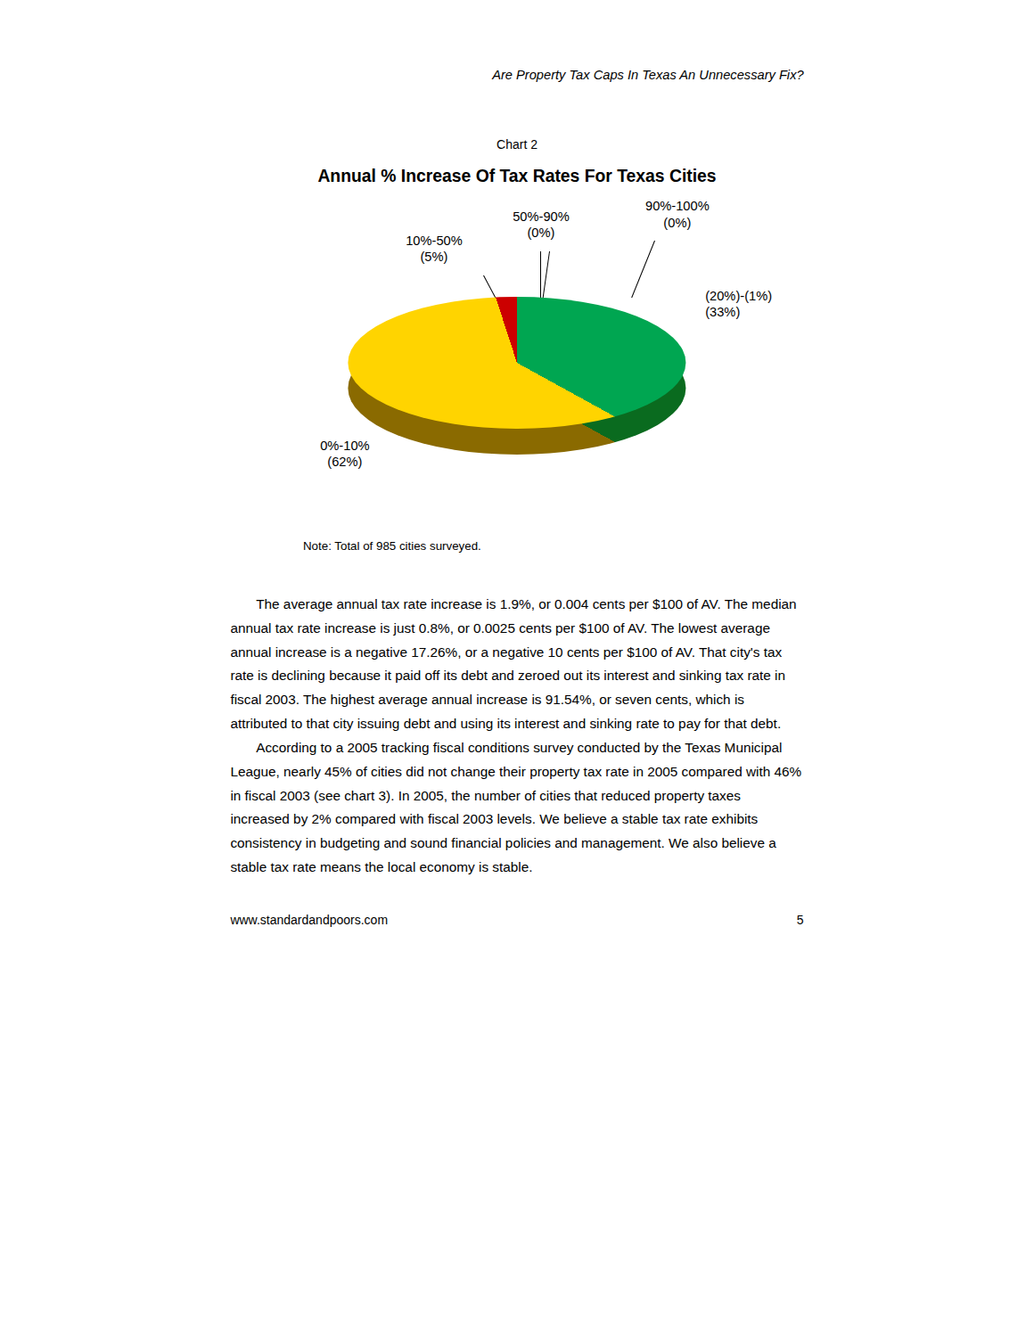Are Property Tax Caps In Texas An Unnecessary Fix?
Chart 2
Annual % Increase Of Tax Rates For Texas Cities
50%-90%
(0%)
90%-100%
(0%)
10%-50%
(5%)
(20%)-(1%)
(33%)
0%-10%
(62%)
Note: Total of 985 cities surveyed.
The average annual tax rate increase is 1.9%, or 0.004 cents per $100 of AV. The median annual tax rate increase is just 0.8%, or 0.0025 cents per $100 of AV. The lowest average annual increase is a negative 17.26%, or a negative 10 cents per $100 of AV. That city's tax rate is declining because it paid off its debt and zeroed out its interest and sinking tax rate in fiscal 2003. The highest average annual increase is 91.54%, or seven cents, which is attributed to that city issuing debt and using its interest and sinking rate to pay for that debt.
According to a 2005 tracking fiscal conditions survey conducted by the Texas Municipal League, nearly 45% of cities did not change their property tax rate in 2005 compared with 46% in fiscal 2003 (see chart 3). In 2005, the number of cities that reduced property taxes increased by 2% compared with fiscal 2003 levels. We believe a stable tax rate exhibits consistency in budgeting and sound financial policies and management. We also believe a stable tax rate means the local economy is stable.
www.standardandpoors.com 5